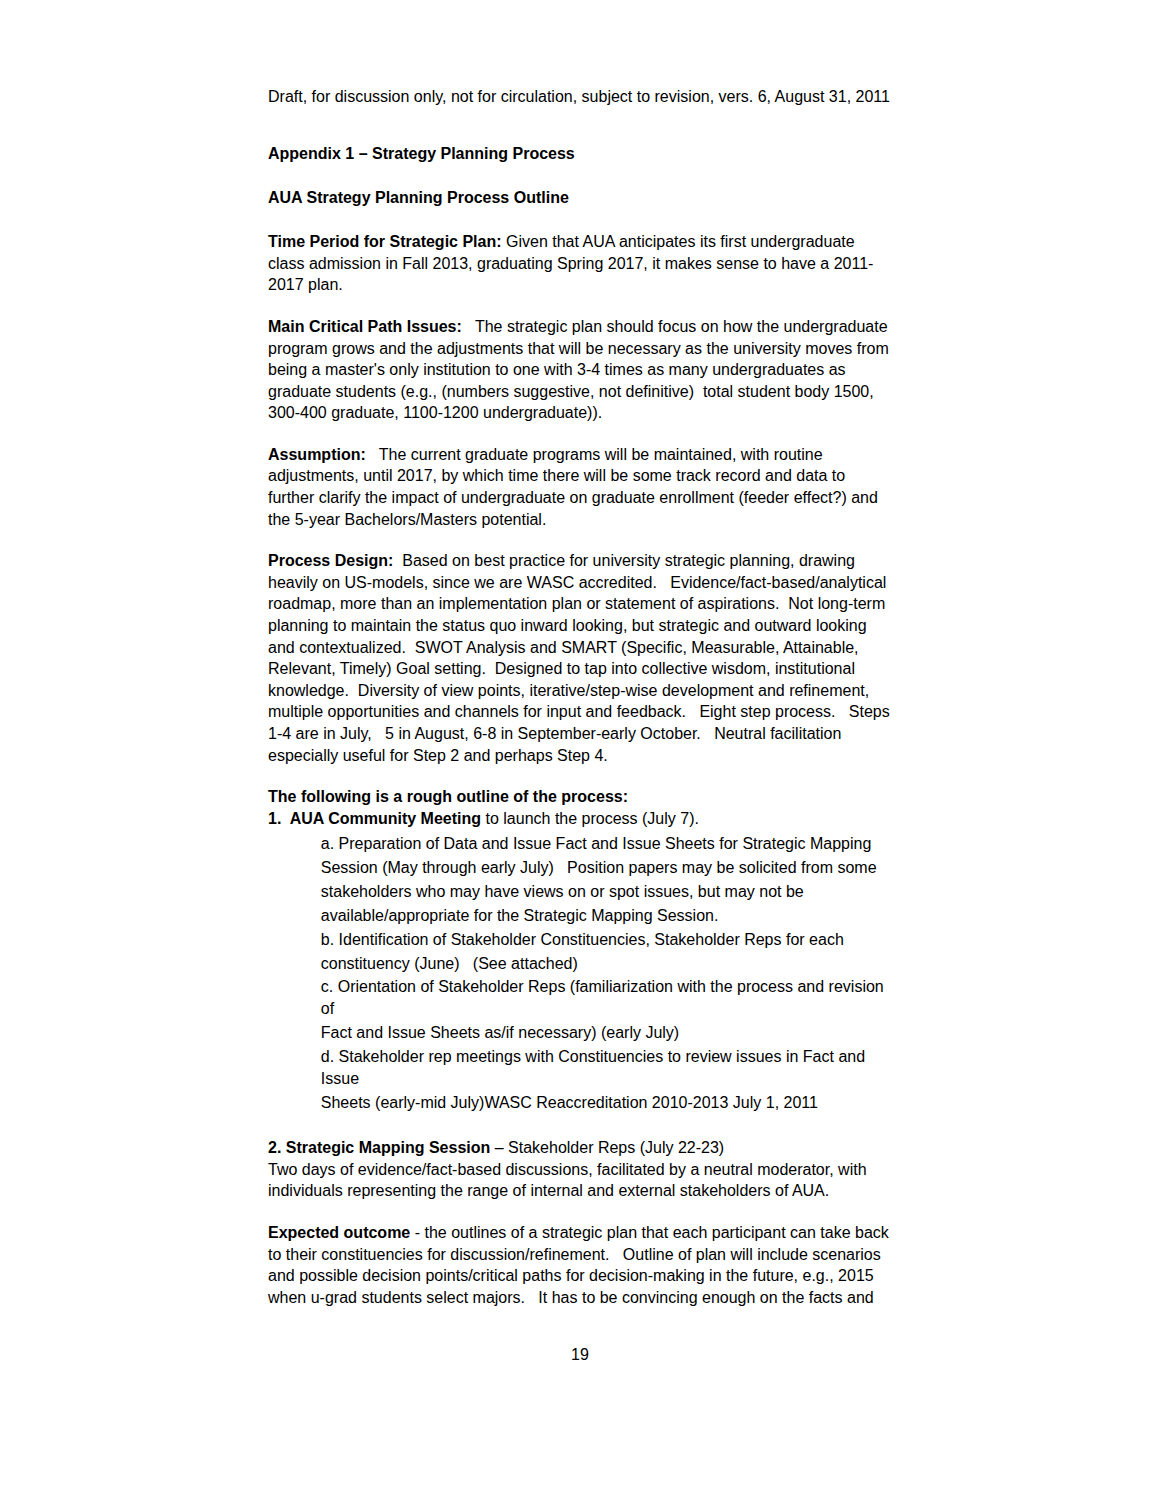Draft, for discussion only, not for circulation, subject to revision, vers. 6, August 31, 2011
Appendix 1 – Strategy Planning Process
AUA Strategy Planning Process Outline
Time Period for Strategic Plan: Given that AUA anticipates its first undergraduate class admission in Fall 2013, graduating Spring 2017, it makes sense to have a 2011-2017 plan.
Main Critical Path Issues: The strategic plan should focus on how the undergraduate program grows and the adjustments that will be necessary as the university moves from being a master's only institution to one with 3-4 times as many undergraduates as graduate students (e.g., (numbers suggestive, not definitive) total student body 1500, 300-400 graduate, 1100-1200 undergraduate)).
Assumption: The current graduate programs will be maintained, with routine adjustments, until 2017, by which time there will be some track record and data to further clarify the impact of undergraduate on graduate enrollment (feeder effect?) and the 5-year Bachelors/Masters potential.
Process Design: Based on best practice for university strategic planning, drawing heavily on US-models, since we are WASC accredited. Evidence/fact-based/analytical roadmap, more than an implementation plan or statement of aspirations. Not long-term planning to maintain the status quo inward looking, but strategic and outward looking and contextualized. SWOT Analysis and SMART (Specific, Measurable, Attainable, Relevant, Timely) Goal setting. Designed to tap into collective wisdom, institutional knowledge. Diversity of view points, iterative/step-wise development and refinement, multiple opportunities and channels for input and feedback. Eight step process. Steps 1-4 are in July, 5 in August, 6-8 in September-early October. Neutral facilitation especially useful for Step 2 and perhaps Step 4.
The following is a rough outline of the process:
1. AUA Community Meeting to launch the process (July 7).
a. Preparation of Data and Issue Fact and Issue Sheets for Strategic Mapping
Session (May through early July) Position papers may be solicited from some
stakeholders who may have views on or spot issues, but may not be
available/appropriate for the Strategic Mapping Session.
b. Identification of Stakeholder Constituencies, Stakeholder Reps for each
constituency (June) (See attached)
c. Orientation of Stakeholder Reps (familiarization with the process and revision of
Fact and Issue Sheets as/if necessary) (early July)
d. Stakeholder rep meetings with Constituencies to review issues in Fact and Issue
Sheets (early-mid July)WASC Reaccreditation 2010-2013 July 1, 2011
2. Strategic Mapping Session – Stakeholder Reps (July 22-23)
Two days of evidence/fact-based discussions, facilitated by a neutral moderator, with individuals representing the range of internal and external stakeholders of AUA.
Expected outcome - the outlines of a strategic plan that each participant can take back to their constituencies for discussion/refinement. Outline of plan will include scenarios and possible decision points/critical paths for decision-making in the future, e.g., 2015 when u-grad students select majors. It has to be convincing enough on the facts and
19